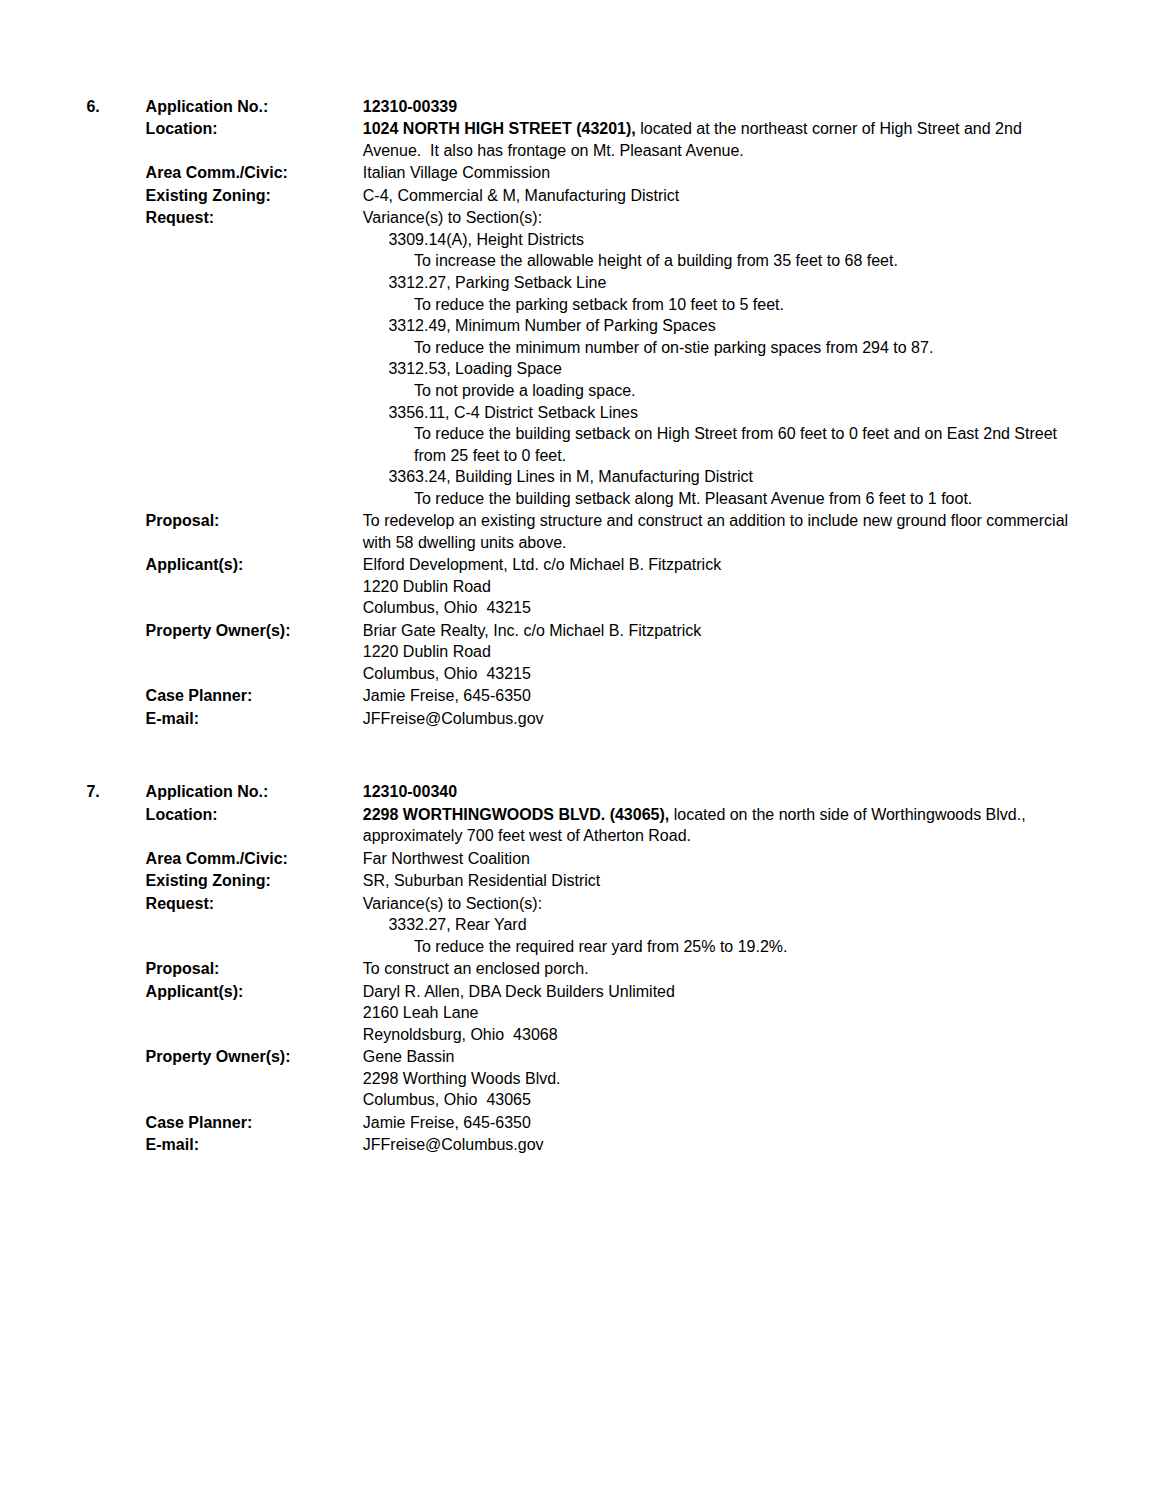| 6. | Application No.: | 12310-00339 |
| | Location: | 1024 NORTH HIGH STREET (43201), located at the northeast corner of High Street and 2nd Avenue. It also has frontage on Mt. Pleasant Avenue. |
| | Area Comm./Civic: | Italian Village Commission |
| | Existing Zoning: | C-4, Commercial & M, Manufacturing District |
| | Request: | Variance(s) to Section(s): 3309.14(A), Height Districts To increase the allowable height of a building from 35 feet to 68 feet. 3312.27, Parking Setback Line To reduce the parking setback from 10 feet to 5 feet. 3312.49, Minimum Number of Parking Spaces To reduce the minimum number of on-stie parking spaces from 294 to 87. 3312.53, Loading Space To not provide a loading space. 3356.11, C-4 District Setback Lines To reduce the building setback on High Street from 60 feet to 0 feet and on East 2nd Street from 25 feet to 0 feet. 3363.24, Building Lines in M, Manufacturing District To reduce the building setback along Mt. Pleasant Avenue from 6 feet to 1 foot. |
| | Proposal: | To redevelop an existing structure and construct an addition to include new ground floor commercial with 58 dwelling units above. |
| | Applicant(s): | Elford Development, Ltd. c/o Michael B. Fitzpatrick 1220 Dublin Road Columbus, Ohio 43215 |
| | Property Owner(s): | Briar Gate Realty, Inc. c/o Michael B. Fitzpatrick 1220 Dublin Road Columbus, Ohio 43215 |
| | Case Planner: | Jamie Freise, 645-6350 |
| | E-mail: | JFFreise@Columbus.gov |
| 7. | Application No.: | 12310-00340 |
| | Location: | 2298 WORTHINGWOODS BLVD. (43065), located on the north side of Worthingwoods Blvd., approximately 700 feet west of Atherton Road. |
| | Area Comm./Civic: | Far Northwest Coalition |
| | Existing Zoning: | SR, Suburban Residential District |
| | Request: | Variance(s) to Section(s): 3332.27, Rear Yard To reduce the required rear yard from 25% to 19.2%. |
| | Proposal: | To construct an enclosed porch. |
| | Applicant(s): | Daryl R. Allen, DBA Deck Builders Unlimited 2160 Leah Lane Reynoldsburg, Ohio 43068 |
| | Property Owner(s): | Gene Bassin 2298 Worthing Woods Blvd. Columbus, Ohio 43065 |
| | Case Planner: | Jamie Freise, 645-6350 |
| | E-mail: | JFFreise@Columbus.gov |